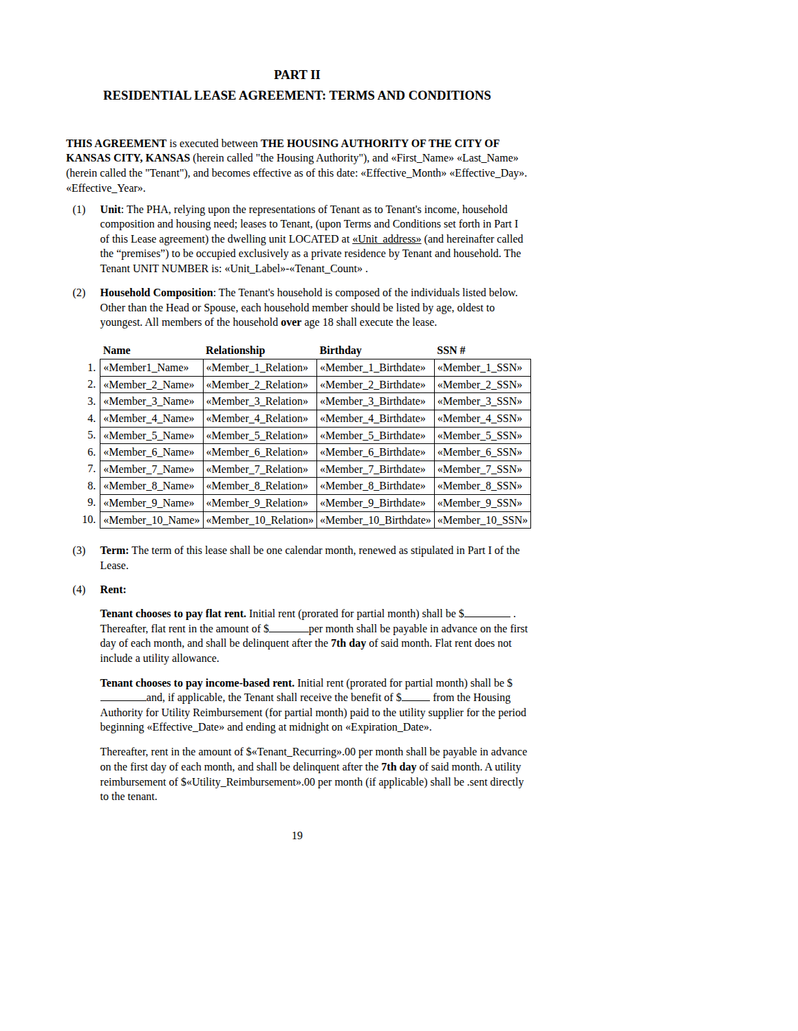PART II
RESIDENTIAL LEASE AGREEMENT: TERMS AND CONDITIONS
THIS AGREEMENT is executed between THE HOUSING AUTHORITY OF THE CITY OF KANSAS CITY, KANSAS (herein called "the Housing Authority"), and «First_Name» «Last_Name» (herein called the "Tenant"), and becomes effective as of this date: «Effective_Month» «Effective_Day». «Effective_Year».
(1) Unit: The PHA, relying upon the representations of Tenant as to Tenant's income, household composition and housing need; leases to Tenant, (upon Terms and Conditions set forth in Part I of this Lease agreement) the dwelling unit LOCATED at «Unit_address» (and hereinafter called the “premises”) to be occupied exclusively as a private residence by Tenant and household. The Tenant UNIT NUMBER is: «Unit_Label»-«Tenant_Count» .
(2) Household Composition: The Tenant's household is composed of the individuals listed below. Other than the Head or Spouse, each household member should be listed by age, oldest to youngest. All members of the household over age 18 shall execute the lease.
| | Name | Relationship | Birthday | SSN # |
| --- | --- | --- | --- | --- |
| 1. | «Member1_Name» | «Member_1_Relation» | «Member_1_Birthdate» | «Member_1_SSN» |
| 2. | «Member_2_Name» | «Member_2_Relation» | «Member_2_Birthdate» | «Member_2_SSN» |
| 3. | «Member_3_Name» | «Member_3_Relation» | «Member_3_Birthdate» | «Member_3_SSN» |
| 4. | «Member_4_Name» | «Member_4_Relation» | «Member_4_Birthdate» | «Member_4_SSN» |
| 5. | «Member_5_Name» | «Member_5_Relation» | «Member_5_Birthdate» | «Member_5_SSN» |
| 6. | «Member_6_Name» | «Member_6_Relation» | «Member_6_Birthdate» | «Member_6_SSN» |
| 7. | «Member_7_Name» | «Member_7_Relation» | «Member_7_Birthdate» | «Member_7_SSN» |
| 8. | «Member_8_Name» | «Member_8_Relation» | «Member_8_Birthdate» | «Member_8_SSN» |
| 9. | «Member_9_Name» | «Member_9_Relation» | «Member_9_Birthdate» | «Member_9_SSN» |
| 10. | «Member_10_Name» | «Member_10_Relation» | «Member_10_Birthdate» | «Member_10_SSN» |
(3) Term: The term of this lease shall be one calendar month, renewed as stipulated in Part I of the Lease.
(4) Rent:
Tenant chooses to pay flat rent. Initial rent (prorated for partial month) shall be $ . Thereafter, flat rent in the amount of $ per month shall be payable in advance on the first day of each month, and shall be delinquent after the 7th day of said month. Flat rent does not include a utility allowance.
Tenant chooses to pay income-based rent. Initial rent (prorated for partial month) shall be $ and, if applicable, the Tenant shall receive the benefit of $ from the Housing Authority for Utility Reimbursement (for partial month) paid to the utility supplier for the period beginning «Effective_Date» and ending at midnight on «Expiration_Date».
Thereafter, rent in the amount of $«Tenant_Recurring».00 per month shall be payable in advance on the first day of each month, and shall be delinquent after the 7th day of said month. A utility reimbursement of $«Utility_Reimbursement».00 per month (if applicable) shall be .sent directly to the tenant.
19